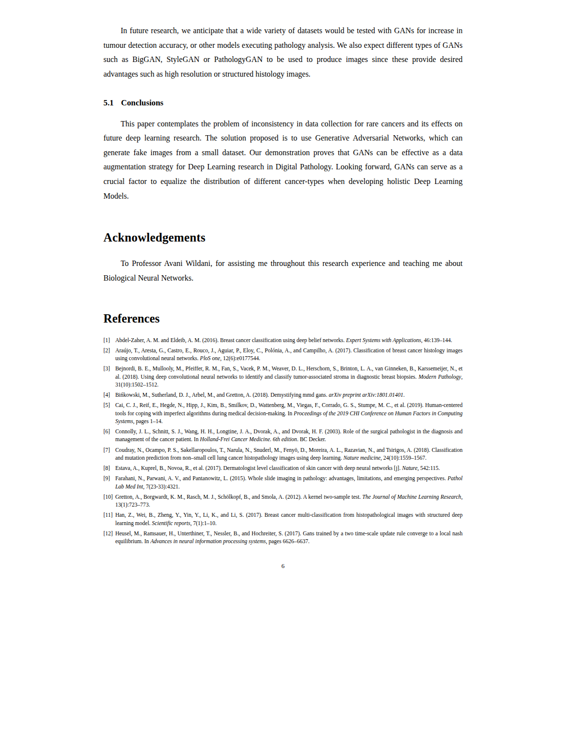In future research, we anticipate that a wide variety of datasets would be tested with GANs for increase in tumour detection accuracy, or other models executing pathology analysis. We also expect different types of GANs such as BigGAN, StyleGAN or PathologyGAN to be used to produce images since these provide desired advantages such as high resolution or structured histology images.
5.1 Conclusions
This paper contemplates the problem of inconsistency in data collection for rare cancers and its effects on future deep learning research. The solution proposed is to use Generative Adversarial Networks, which can generate fake images from a small dataset. Our demonstration proves that GANs can be effective as a data augmentation strategy for Deep Learning research in Digital Pathology. Looking forward, GANs can serve as a crucial factor to equalize the distribution of different cancer-types when developing holistic Deep Learning Models.
Acknowledgements
To Professor Avani Wildani, for assisting me throughout this research experience and teaching me about Biological Neural Networks.
References
[1] Abdel-Zaher, A. M. and Eldeib, A. M. (2016). Breast cancer classification using deep belief networks. Expert Systems with Applications, 46:139–144.
[2] Araújo, T., Aresta, G., Castro, E., Rouco, J., Aguiar, P., Eloy, C., Polónia, A., and Campilho, A. (2017). Classification of breast cancer histology images using convolutional neural networks. PloS one, 12(6):e0177544.
[3] Bejnordi, B. E., Mullooly, M., Pfeiffer, R. M., Fan, S., Vacek, P. M., Weaver, D. L., Herschorn, S., Brinton, L. A., van Ginneken, B., Karssemeijer, N., et al. (2018). Using deep convolutional neural networks to identify and classify tumor-associated stroma in diagnostic breast biopsies. Modern Pathology, 31(10):1502–1512.
[4] Bińkowski, M., Sutherland, D. J., Arbel, M., and Gretton, A. (2018). Demystifying mmd gans. arXiv preprint arXiv:1801.01401.
[5] Cai, C. J., Reif, E., Hegde, N., Hipp, J., Kim, B., Smilkov, D., Wattenberg, M., Viegas, F., Corrado, G. S., Stumpe, M. C., et al. (2019). Human-centered tools for coping with imperfect algorithms during medical decision-making. In Proceedings of the 2019 CHI Conference on Human Factors in Computing Systems, pages 1–14.
[6] Connolly, J. L., Schnitt, S. J., Wang, H. H., Longtine, J. A., Dvorak, A., and Dvorak, H. F. (2003). Role of the surgical pathologist in the diagnosis and management of the cancer patient. In Holland-Frei Cancer Medicine. 6th edition. BC Decker.
[7] Coudray, N., Ocampo, P. S., Sakellaropoulos, T., Narula, N., Snuderl, M., Fenyö, D., Moreira, A. L., Razavian, N., and Tsirigos, A. (2018). Classification and mutation prediction from non–small cell lung cancer histopathology images using deep learning. Nature medicine, 24(10):1559–1567.
[8] Estava, A., Kuprel, B., Novoa, R., et al. (2017). Dermatologist level classification of skin cancer with deep neural networks [j]. Nature, 542:115.
[9] Farahani, N., Parwani, A. V., and Pantanowitz, L. (2015). Whole slide imaging in pathology: advantages, limitations, and emerging perspectives. Pathol Lab Med Int, 7(23-33):4321.
[10] Gretton, A., Borgwardt, K. M., Rasch, M. J., Schölkopf, B., and Smola, A. (2012). A kernel two-sample test. The Journal of Machine Learning Research, 13(1):723–773.
[11] Han, Z., Wei, B., Zheng, Y., Yin, Y., Li, K., and Li, S. (2017). Breast cancer multi-classification from histopathological images with structured deep learning model. Scientific reports, 7(1):1–10.
[12] Heusel, M., Ramsauer, H., Unterthiner, T., Nessler, B., and Hochreiter, S. (2017). Gans trained by a two time-scale update rule converge to a local nash equilibrium. In Advances in neural information processing systems, pages 6626–6637.
6